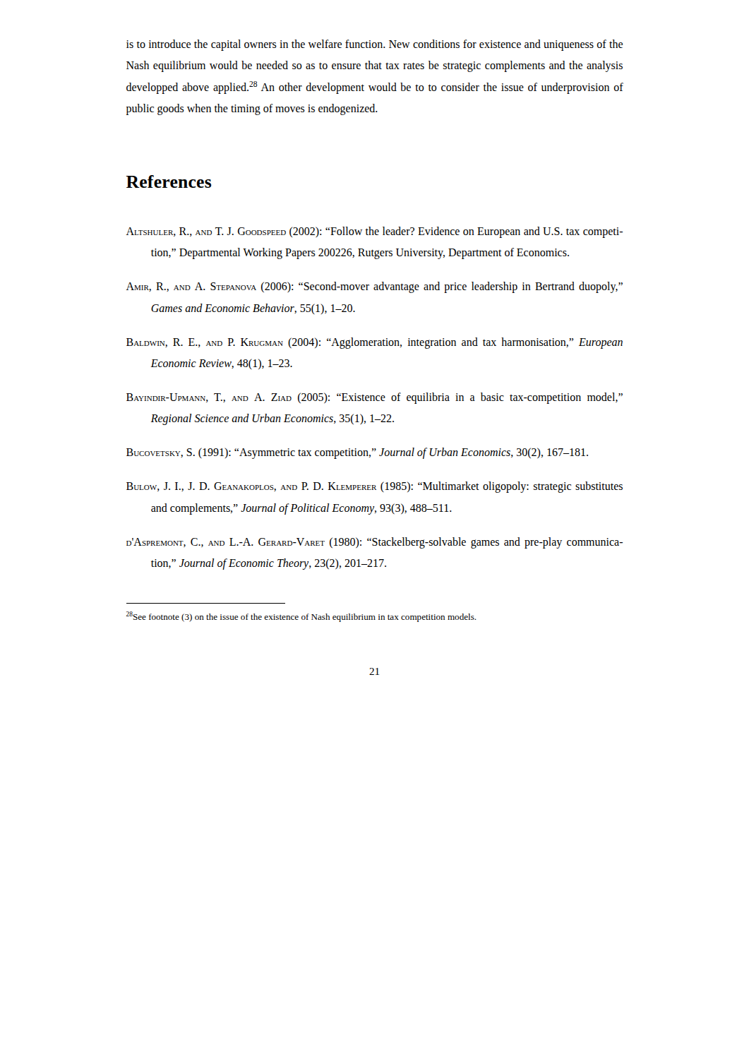is to introduce the capital owners in the welfare function. New conditions for existence and uniqueness of the Nash equilibrium would be needed so as to ensure that tax rates be strategic complements and the analysis developped above applied.28 An other development would be to to consider the issue of underprovision of public goods when the timing of moves is endogenized.
References
Altshuler, R., and T. J. Goodspeed (2002): “Follow the leader? Evidence on European and U.S. tax competition,” Departmental Working Papers 200226, Rutgers University, Department of Economics.
Amir, R., and A. Stepanova (2006): “Second-mover advantage and price leadership in Bertrand duopoly,” Games and Economic Behavior, 55(1), 1–20.
Baldwin, R. E., and P. Krugman (2004): “Agglomeration, integration and tax harmonisation,” European Economic Review, 48(1), 1–23.
Bayindir-Upmann, T., and A. Ziad (2005): “Existence of equilibria in a basic tax-competition model,” Regional Science and Urban Economics, 35(1), 1–22.
Bucovetsky, S. (1991): “Asymmetric tax competition,” Journal of Urban Economics, 30(2), 167–181.
Bulow, J. I., J. D. Geanakoplos, and P. D. Klemperer (1985): “Multimarket oligopoly: strategic substitutes and complements,” Journal of Political Economy, 93(3), 488–511.
d'Aspremont, C., and L.-A. Gerard-Varet (1980): “Stackelberg-solvable games and pre-play communication,” Journal of Economic Theory, 23(2), 201–217.
28See footnote (3) on the issue of the existence of Nash equilibrium in tax competition models.
21